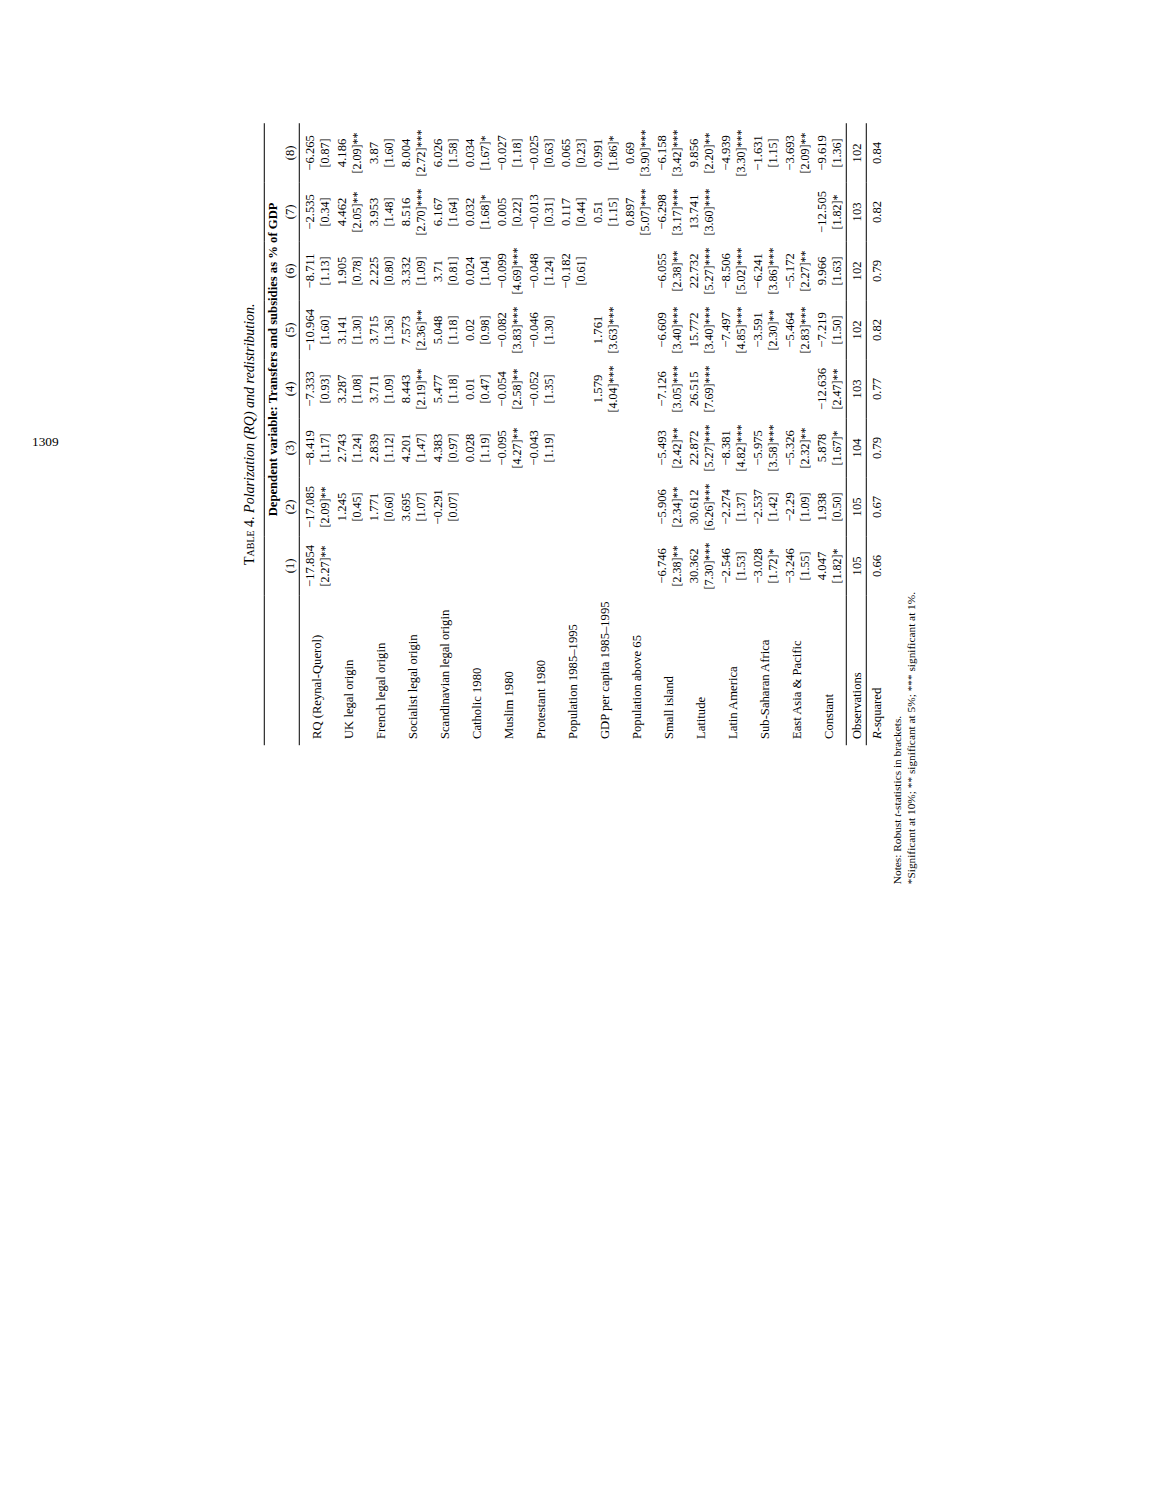1309
Table 4. Polarization (RQ) and redistribution.
| | Dependent variable: Transfers and subsidies as % of GDP |
| --- | --- |
| | (1) | (2) | (3) | (4) | (5) | (6) | (7) | (8) |
| RQ (Reynal-Querol) | −17.854 [2.27]** | −17.085 [2.09]** | −8.419 [1.17] | −7.333 [0.93] | −10.964 [1.60] | −8.711 [1.13] | −2.535 [0.34] | −6.265 [0.87] |
| UK legal origin | | 1.245 [0.45] | 2.743 [1.24] | 3.287 [1.08] | 3.141 [1.30] | 1.905 [0.78] | 4.462 [2.05]** | 4.186 [2.09]** |
| French legal origin | | 1.771 [0.60] | 2.839 [1.12] | 3.711 [1.09] | 3.715 [1.36] | 2.225 [0.80] | 3.953 [1.48] | 3.87 [1.60] |
| Socialist legal origin | | 3.695 [1.07] | 4.201 [1.47] | 8.443 [2.19]** | 7.573 [2.36]** | 3.332 [1.09] | 8.516 [2.70]*** | 8.004 [2.72]*** |
| Scandinavian legal origin | | −0.291 [0.07] | 4.383 [0.97] | 5.477 [1.18] | 5.048 [1.18] | 3.71 [0.81] | 6.167 [1.64] | 6.026 [1.58] |
| Catholic 1980 | | | 0.028 [1.19] | 0.01 [0.47] | 0.02 [0.98] | 0.024 [1.04] | 0.032 [1.68]* | 0.034 [1.67]* |
| Muslim 1980 | | | −0.095 [4.27]** | −0.054 [2.58]** | −0.082 [3.83]*** | −0.099 [4.69]*** | 0.005 [0.22] | −0.027 [1.18] |
| Protestant 1980 | | | −0.043 [1.19] | −0.052 [1.35] | −0.046 [1.30] | −0.048 [1.24] | −0.013 [0.31] | −0.025 [0.63] |
| Population 1985–1995 | | | | | | −0.182 [0.61] | 0.117 [0.44] | 0.065 [0.23] |
| GDP per capita 1985–1995 | | | | 1.579 [4.04]*** | 1.761 [3.63]*** | | 0.51 [1.15] | 0.991 [1.86]* |
| Population above 65 | | | | | | | 0.897 [5.07]*** | 0.69 [3.90]*** |
| Small island | −6.746 [2.38]** | −5.906 [2.34]** | −5.493 [2.42]** | −7.126 [3.05]*** | −6.609 [3.40]*** | −6.055 [2.38]** | −6.298 [3.17]*** | −6.158 [3.42]*** |
| Latitude | 30.362 [7.30]*** | 30.612 [6.26]*** | 22.872 [5.27]*** | 26.515 [7.69]*** | 15.772 [3.40]*** | 22.732 [5.27]*** | 13.741 [3.60]*** | 9.856 [2.20]** |
| Latin America | −2.546 [1.53] | −2.274 [1.37] | −8.381 [4.82]*** | | −7.497 [4.85]*** | −8.506 [5.02]*** | | −4.939 [3.30]*** |
| Sub-Saharan Africa | −3.028 [1.72]* | −2.537 [1.42] | −5.975 [3.58]*** | | −3.591 [2.30]** | −6.241 [3.86]*** | | −1.631 [1.15] |
| East Asia & Pacific | −3.246 [1.55] | −2.29 [1.09] | −5.326 [2.32]** | | −5.464 [2.83]*** | −5.172 [2.27]** | | −3.693 [2.09]** |
| Constant | 4.047 [1.82]* | 1.938 [0.50] | 5.878 [1.67]* | −12.636 [2.47]** | −7.219 [1.50] | 9.966 [1.63] | −12.505 [1.82]* | −9.619 [1.36] |
| Observations | 105 | 105 | 104 | 103 | 102 | 102 | 103 | 102 |
| R -squared | 0.66 | 0.67 | 0.79 | 0.77 | 0.82 | 0.79 | 0.82 | 0.84 |
Notes: Robust t-statistics in brackets.
*Significant at 10%; ** significant at 5%; *** significant at 1%.